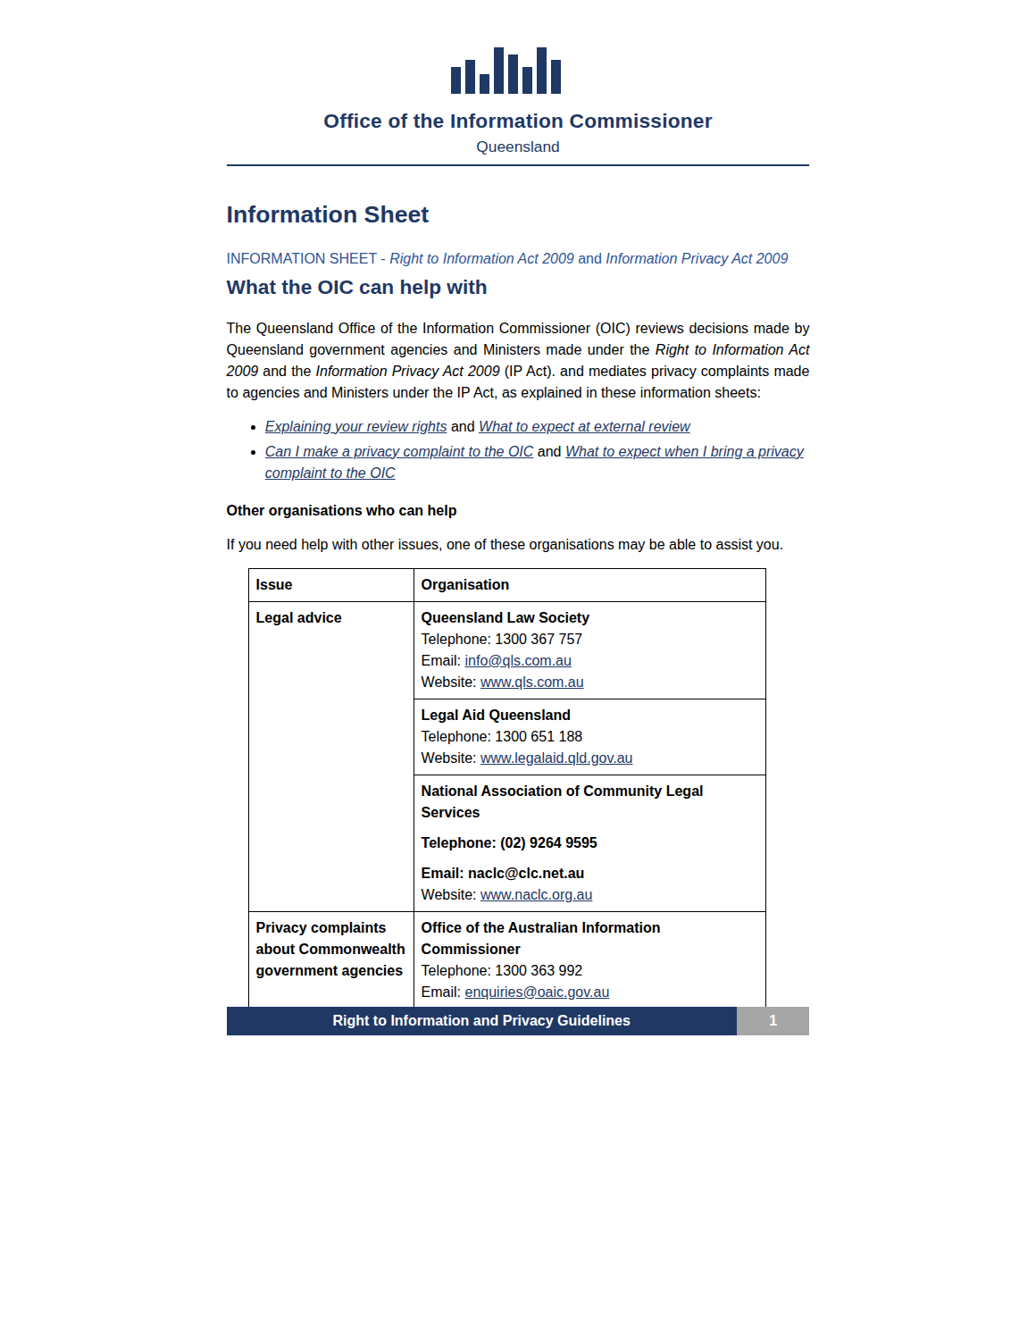Office of the Information Commissioner
Queensland
Information Sheet
INFORMATION SHEET - Right to Information Act 2009 and Information Privacy Act 2009
What the OIC can help with
The Queensland Office of the Information Commissioner (OIC) reviews decisions made by Queensland government agencies and Ministers made under the Right to Information Act 2009 and the Information Privacy Act 2009 (IP Act). and mediates privacy complaints made to agencies and Ministers under the IP Act, as explained in these information sheets:
Explaining your review rights and What to expect at external review
Can I make a privacy complaint to the OIC and What to expect when I bring a privacy complaint to the OIC
Other organisations who can help
If you need help with other issues, one of these organisations may be able to assist you.
| Issue | Organisation |
| --- | --- |
| Legal advice | Queensland Law Society Telephone: 1300 367 757 Email: info@qls.com.au Website: www.qls.com.au |
| Legal Aid Queensland Telephone: 1300 651 188 Website: www.legalaid.qld.gov.au |
| National Association of Community Legal Services Telephone: (02) 9264 9595 Email: naclc@clc.net.au Website: www.naclc.org.au |
| Privacy complaints about Commonwealth government agencies | Office of the Australian Information Commissioner Telephone: 1300 363 992 Email: enquiries@oaic.gov.au Website: www.oaic.gov.au |
Right to Information and Privacy Guidelines
1